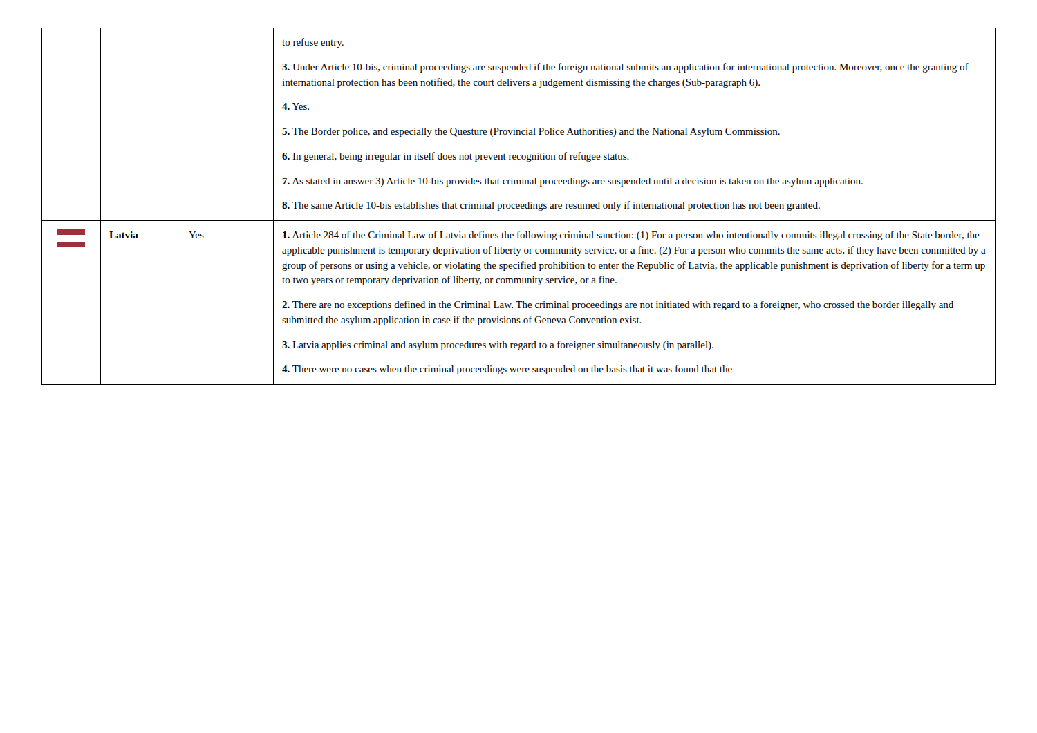| | | | to refuse entry. 3. Under Article 10-bis, criminal proceedings are suspended if the foreign national submits an application for international protection. Moreover, once the granting of international protection has been notified, the court delivers a judgement dismissing the charges (Sub-paragraph 6). 4. Yes. 5. The Border police, and especially the Questure (Provincial Police Authorities) and the National Asylum Commission. 6. In general, being irregular in itself does not prevent recognition of refugee status. 7. As stated in answer 3) Article 10-bis provides that criminal proceedings are suspended until a decision is taken on the asylum application. 8. The same Article 10-bis establishes that criminal proceedings are resumed only if international protection has not been granted. |
| | Latvia | Yes | 1. Article 284 of the Criminal Law of Latvia defines the following criminal sanction: (1) For a person who intentionally commits illegal crossing of the State border, the applicable punishment is temporary deprivation of liberty or community service, or a fine. (2) For a person who commits the same acts, if they have been committed by a group of persons or using a vehicle, or violating the specified prohibition to enter the Republic of Latvia, the applicable punishment is deprivation of liberty for a term up to two years or temporary deprivation of liberty, or community service, or a fine. 2. There are no exceptions defined in the Criminal Law. The criminal proceedings are not initiated with regard to a foreigner, who crossed the border illegally and submitted the asylum application in case if the provisions of Geneva Convention exist. 3. Latvia applies criminal and asylum procedures with regard to a foreigner simultaneously (in parallel). 4. There were no cases when the criminal proceedings were suspended on the basis that it was found that the |